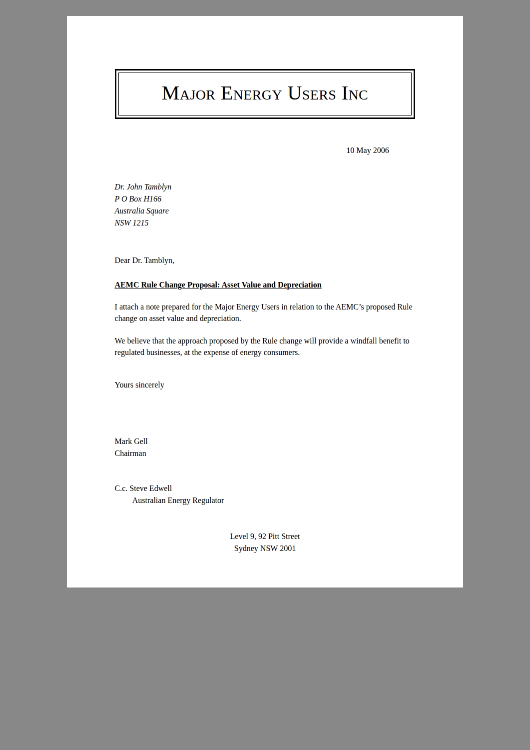Major Energy Users Inc
10 May 2006
Dr. John Tamblyn
P O Box H166
Australia Square
NSW 1215
Dear Dr. Tamblyn,
AEMC Rule Change Proposal: Asset Value and Depreciation
I attach a note prepared for the Major Energy Users in relation to the AEMC’s proposed Rule change on asset value and depreciation.
We believe that the approach proposed by the Rule change will provide a windfall benefit to regulated businesses, at the expense of energy consumers.
Yours sincerely
Mark Gell
Chairman
C.c. Steve Edwell Australian Energy Regulator
Level 9, 92 Pitt Street
Sydney NSW 2001